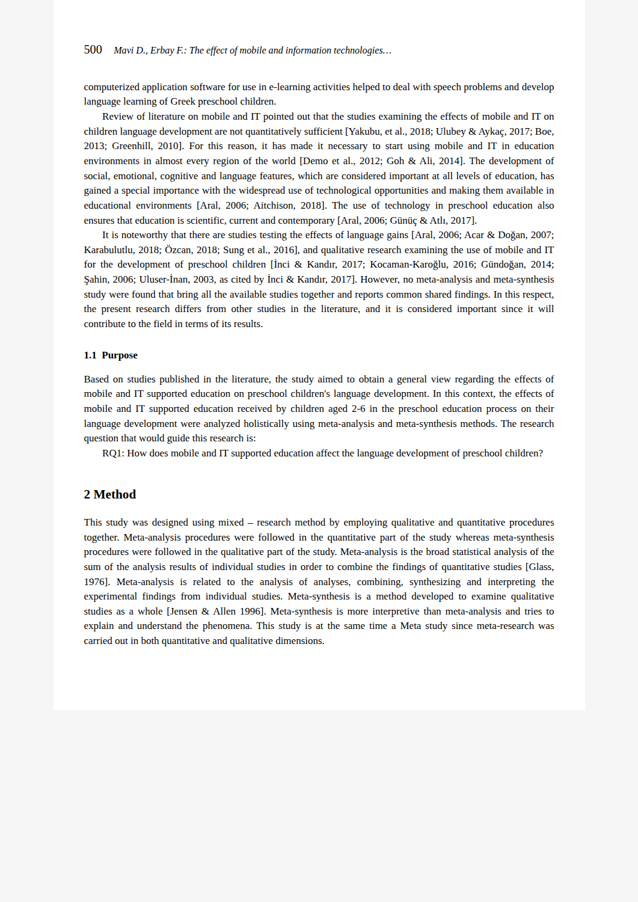500 Mavi D., Erbay F.: The effect of mobile and information technologies…
computerized application software for use in e-learning activities helped to deal with speech problems and develop language learning of Greek preschool children.
Review of literature on mobile and IT pointed out that the studies examining the effects of mobile and IT on children language development are not quantitatively sufficient [Yakubu, et al., 2018; Ulubey & Aykaç, 2017; Boe, 2013; Greenhill, 2010]. For this reason, it has made it necessary to start using mobile and IT in education environments in almost every region of the world [Demo et al., 2012; Goh & Ali, 2014]. The development of social, emotional, cognitive and language features, which are considered important at all levels of education, has gained a special importance with the widespread use of technological opportunities and making them available in educational environments [Aral, 2006; Aitchison, 2018]. The use of technology in preschool education also ensures that education is scientific, current and contemporary [Aral, 2006; Günüç & Atlı, 2017].
It is noteworthy that there are studies testing the effects of language gains [Aral, 2006; Acar & Doğan, 2007; Karabulutlu, 2018; Özcan, 2018; Sung et al., 2016], and qualitative research examining the use of mobile and IT for the development of preschool children [İnci & Kandır, 2017; Kocaman-Karoğlu, 2016; Gündoğan, 2014; Şahin, 2006; Uluser-İnan, 2003, as cited by İnci & Kandır, 2017]. However, no meta-analysis and meta-synthesis study were found that bring all the available studies together and reports common shared findings. In this respect, the present research differs from other studies in the literature, and it is considered important since it will contribute to the field in terms of its results.
1.1 Purpose
Based on studies published in the literature, the study aimed to obtain a general view regarding the effects of mobile and IT supported education on preschool children's language development. In this context, the effects of mobile and IT supported education received by children aged 2-6 in the preschool education process on their language development were analyzed holistically using meta-analysis and meta-synthesis methods. The research question that would guide this research is:
RQ1: How does mobile and IT supported education affect the language development of preschool children?
2 Method
This study was designed using mixed – research method by employing qualitative and quantitative procedures together. Meta-analysis procedures were followed in the quantitative part of the study whereas meta-synthesis procedures were followed in the qualitative part of the study. Meta-analysis is the broad statistical analysis of the sum of the analysis results of individual studies in order to combine the findings of quantitative studies [Glass, 1976]. Meta-analysis is related to the analysis of analyses, combining, synthesizing and interpreting the experimental findings from individual studies. Meta-synthesis is a method developed to examine qualitative studies as a whole [Jensen & Allen 1996]. Meta-synthesis is more interpretive than meta-analysis and tries to explain and understand the phenomena. This study is at the same time a Meta study since meta-research was carried out in both quantitative and qualitative dimensions.